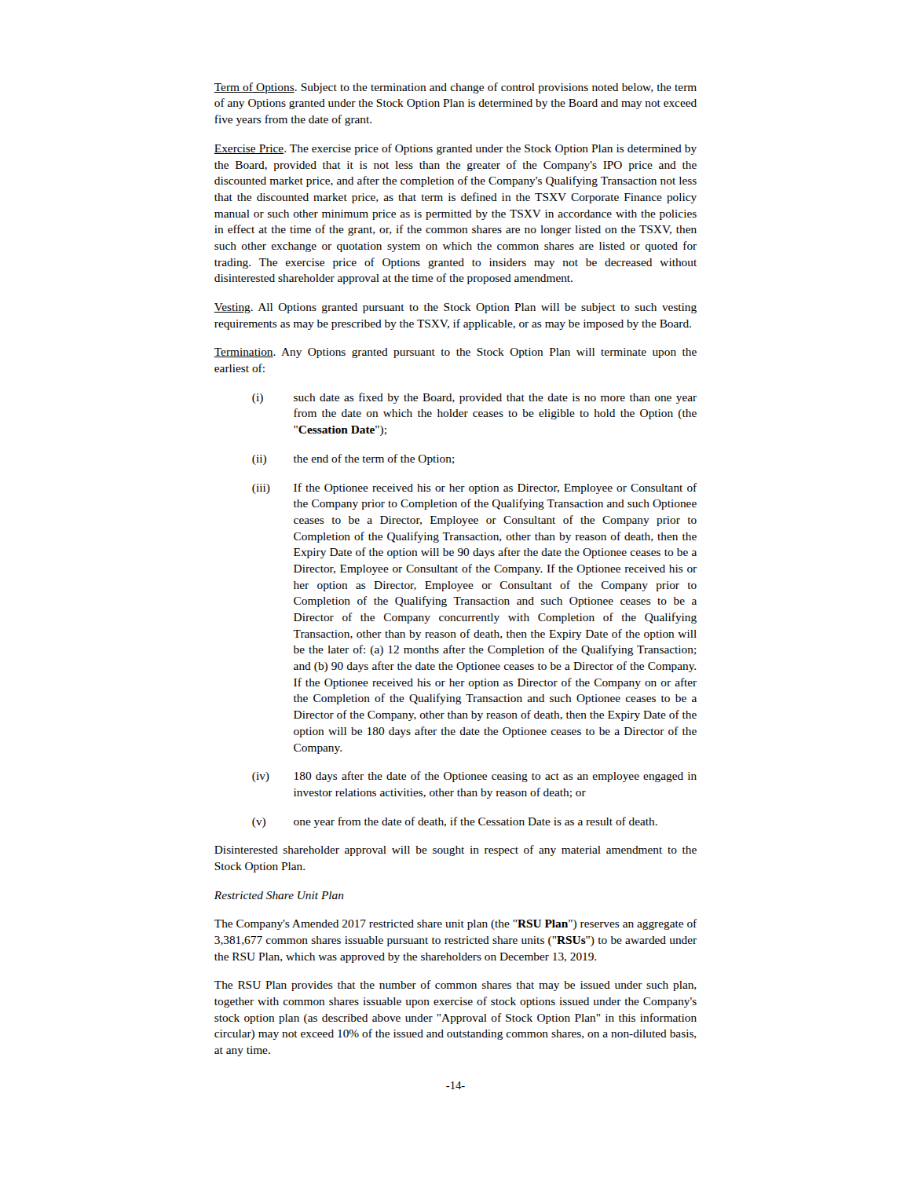Term of Options. Subject to the termination and change of control provisions noted below, the term of any Options granted under the Stock Option Plan is determined by the Board and may not exceed five years from the date of grant.
Exercise Price. The exercise price of Options granted under the Stock Option Plan is determined by the Board, provided that it is not less than the greater of the Company's IPO price and the discounted market price, and after the completion of the Company's Qualifying Transaction not less that the discounted market price, as that term is defined in the TSXV Corporate Finance policy manual or such other minimum price as is permitted by the TSXV in accordance with the policies in effect at the time of the grant, or, if the common shares are no longer listed on the TSXV, then such other exchange or quotation system on which the common shares are listed or quoted for trading. The exercise price of Options granted to insiders may not be decreased without disinterested shareholder approval at the time of the proposed amendment.
Vesting. All Options granted pursuant to the Stock Option Plan will be subject to such vesting requirements as may be prescribed by the TSXV, if applicable, or as may be imposed by the Board.
Termination. Any Options granted pursuant to the Stock Option Plan will terminate upon the earliest of:
(i)
such date as fixed by the Board, provided that the date is no more than one year from the date on which the holder ceases to be eligible to hold the Option (the "Cessation Date");
(ii)
the end of the term of the Option;
(iii)
If the Optionee received his or her option as Director, Employee or Consultant of the Company prior to Completion of the Qualifying Transaction and such Optionee ceases to be a Director, Employee or Consultant of the Company prior to Completion of the Qualifying Transaction, other than by reason of death, then the Expiry Date of the option will be 90 days after the date the Optionee ceases to be a Director, Employee or Consultant of the Company. If the Optionee received his or her option as Director, Employee or Consultant of the Company prior to Completion of the Qualifying Transaction and such Optionee ceases to be a Director of the Company concurrently with Completion of the Qualifying Transaction, other than by reason of death, then the Expiry Date of the option will be the later of: (a) 12 months after the Completion of the Qualifying Transaction; and (b) 90 days after the date the Optionee ceases to be a Director of the Company. If the Optionee received his or her option as Director of the Company on or after the Completion of the Qualifying Transaction and such Optionee ceases to be a Director of the Company, other than by reason of death, then the Expiry Date of the option will be 180 days after the date the Optionee ceases to be a Director of the Company.
(iv)
180 days after the date of the Optionee ceasing to act as an employee engaged in investor relations activities, other than by reason of death; or
(v)
one year from the date of death, if the Cessation Date is as a result of death.
Disinterested shareholder approval will be sought in respect of any material amendment to the Stock Option Plan.
Restricted Share Unit Plan
The Company's Amended 2017 restricted share unit plan (the "RSU Plan") reserves an aggregate of 3,381,677 common shares issuable pursuant to restricted share units ("RSUs") to be awarded under the RSU Plan, which was approved by the shareholders on December 13, 2019.
The RSU Plan provides that the number of common shares that may be issued under such plan, together with common shares issuable upon exercise of stock options issued under the Company's stock option plan (as described above under "Approval of Stock Option Plan" in this information circular) may not exceed 10% of the issued and outstanding common shares, on a non-diluted basis, at any time.
-14-